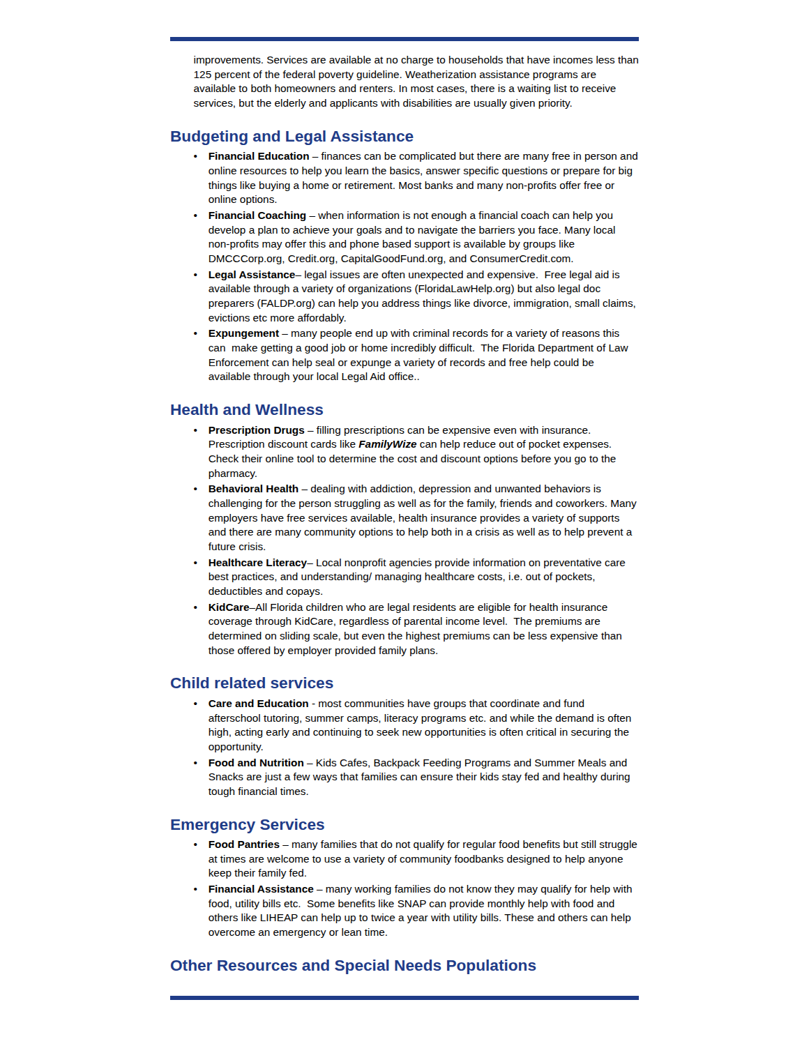improvements. Services are available at no charge to households that have incomes less than 125 percent of the federal poverty guideline. Weatherization assistance programs are available to both homeowners and renters. In most cases, there is a waiting list to receive services, but the elderly and applicants with disabilities are usually given priority.
Budgeting and Legal Assistance
Financial Education – finances can be complicated but there are many free in person and online resources to help you learn the basics, answer specific questions or prepare for big things like buying a home or retirement. Most banks and many non-profits offer free or online options.
Financial Coaching – when information is not enough a financial coach can help you develop a plan to achieve your goals and to navigate the barriers you face. Many local non-profits may offer this and phone based support is available by groups like DMCCCorp.org, Credit.org, CapitalGoodFund.org, and ConsumerCredit.com.
Legal Assistance– legal issues are often unexpected and expensive. Free legal aid is available through a variety of organizations (FloridaLawHelp.org) but also legal doc preparers (FALDP.org) can help you address things like divorce, immigration, small claims, evictions etc more affordably.
Expungement – many people end up with criminal records for a variety of reasons this can make getting a good job or home incredibly difficult. The Florida Department of Law Enforcement can help seal or expunge a variety of records and free help could be available through your local Legal Aid office..
Health and Wellness
Prescription Drugs – filling prescriptions can be expensive even with insurance. Prescription discount cards like FamilyWize can help reduce out of pocket expenses. Check their online tool to determine the cost and discount options before you go to the pharmacy.
Behavioral Health – dealing with addiction, depression and unwanted behaviors is challenging for the person struggling as well as for the family, friends and coworkers. Many employers have free services available, health insurance provides a variety of supports and there are many community options to help both in a crisis as well as to help prevent a future crisis.
Healthcare Literacy– Local nonprofit agencies provide information on preventative care best practices, and understanding/ managing healthcare costs, i.e. out of pockets, deductibles and copays.
KidCare–All Florida children who are legal residents are eligible for health insurance coverage through KidCare, regardless of parental income level. The premiums are determined on sliding scale, but even the highest premiums can be less expensive than those offered by employer provided family plans.
Child related services
Care and Education - most communities have groups that coordinate and fund afterschool tutoring, summer camps, literacy programs etc. and while the demand is often high, acting early and continuing to seek new opportunities is often critical in securing the opportunity.
Food and Nutrition – Kids Cafes, Backpack Feeding Programs and Summer Meals and Snacks are just a few ways that families can ensure their kids stay fed and healthy during tough financial times.
Emergency Services
Food Pantries – many families that do not qualify for regular food benefits but still struggle at times are welcome to use a variety of community foodbanks designed to help anyone keep their family fed.
Financial Assistance – many working families do not know they may qualify for help with food, utility bills etc. Some benefits like SNAP can provide monthly help with food and others like LIHEAP can help up to twice a year with utility bills. These and others can help overcome an emergency or lean time.
Other Resources and Special Needs Populations